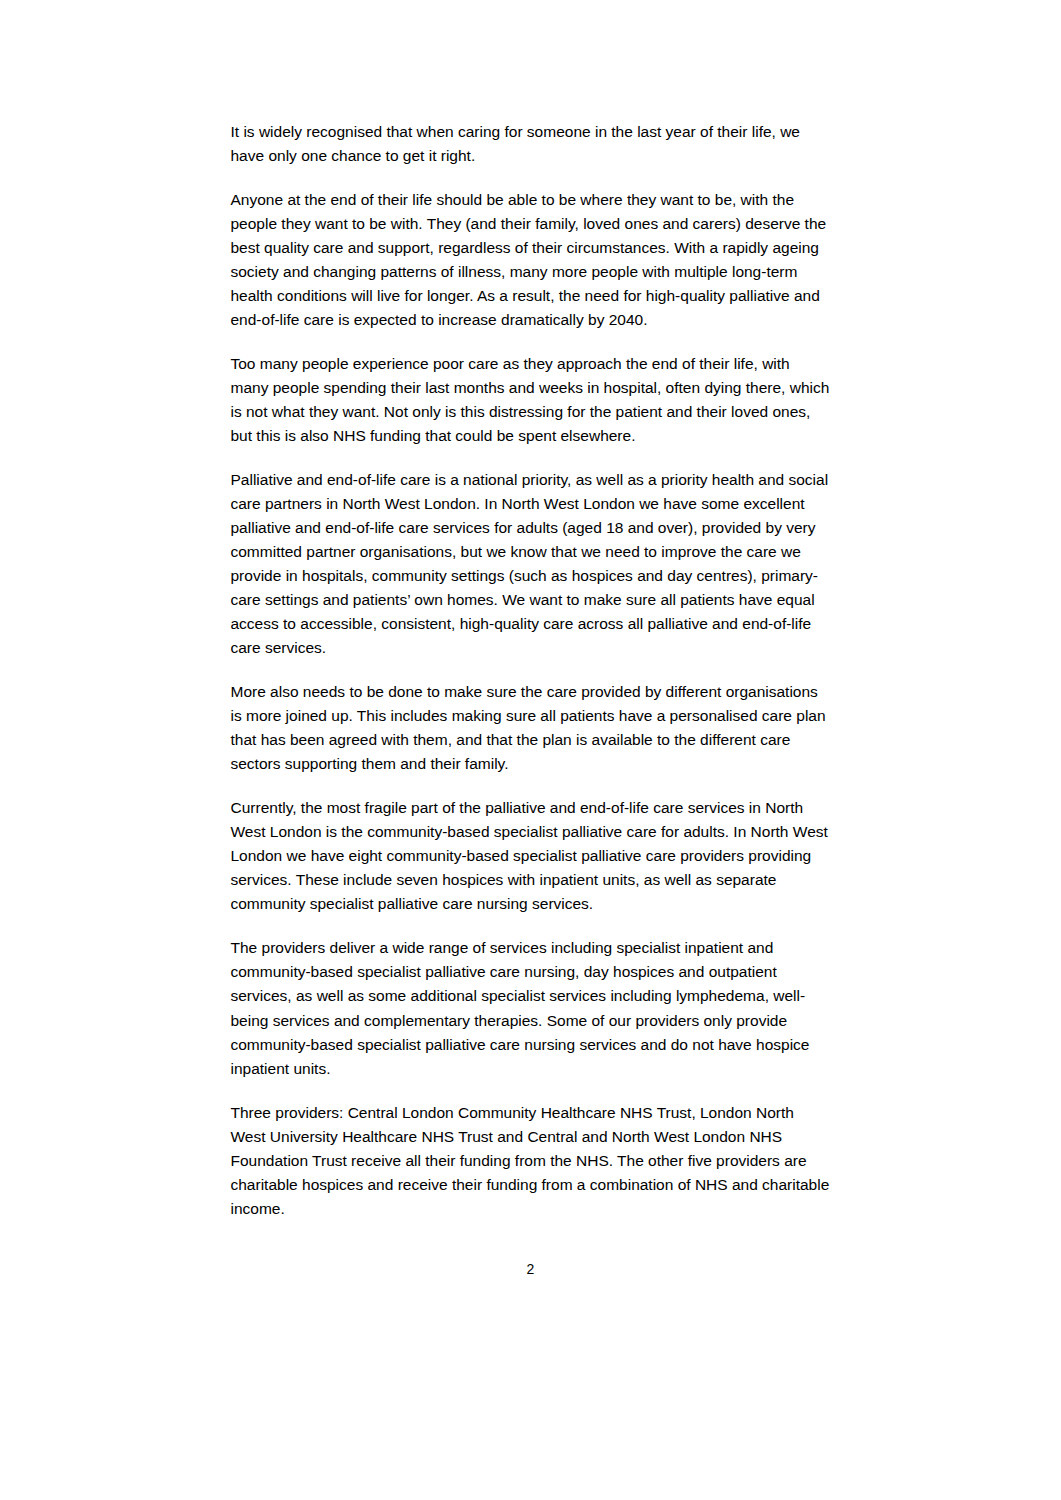It is widely recognised that when caring for someone in the last year of their life, we have only one chance to get it right.
Anyone at the end of their life should be able to be where they want to be, with the people they want to be with. They (and their family, loved ones and carers) deserve the best quality care and support, regardless of their circumstances. With a rapidly ageing society and changing patterns of illness, many more people with multiple long-term health conditions will live for longer. As a result, the need for high-quality palliative and end-of-life care is expected to increase dramatically by 2040.
Too many people experience poor care as they approach the end of their life, with many people spending their last months and weeks in hospital, often dying there, which is not what they want. Not only is this distressing for the patient and their loved ones, but this is also NHS funding that could be spent elsewhere.
Palliative and end-of-life care is a national priority, as well as a priority health and social care partners in North West London. In North West London we have some excellent palliative and end-of-life care services for adults (aged 18 and over), provided by very committed partner organisations, but we know that we need to improve the care we provide in hospitals, community settings (such as hospices and day centres), primary-care settings and patients’ own homes. We want to make sure all patients have equal access to accessible, consistent, high-quality care across all palliative and end-of-life care services.
More also needs to be done to make sure the care provided by different organisations is more joined up. This includes making sure all patients have a personalised care plan that has been agreed with them, and that the plan is available to the different care sectors supporting them and their family.
Currently, the most fragile part of the palliative and end-of-life care services in North West London is the community-based specialist palliative care for adults. In North West London we have eight community-based specialist palliative care providers providing services. These include seven hospices with inpatient units, as well as separate community specialist palliative care nursing services.
The providers deliver a wide range of services including specialist inpatient and community-based specialist palliative care nursing, day hospices and outpatient services, as well as some additional specialist services including lymphedema, well-being services and complementary therapies. Some of our providers only provide community-based specialist palliative care nursing services and do not have hospice inpatient units.
Three providers: Central London Community Healthcare NHS Trust, London North West University Healthcare NHS Trust and Central and North West London NHS Foundation Trust receive all their funding from the NHS. The other five providers are charitable hospices and receive their funding from a combination of NHS and charitable income.
2